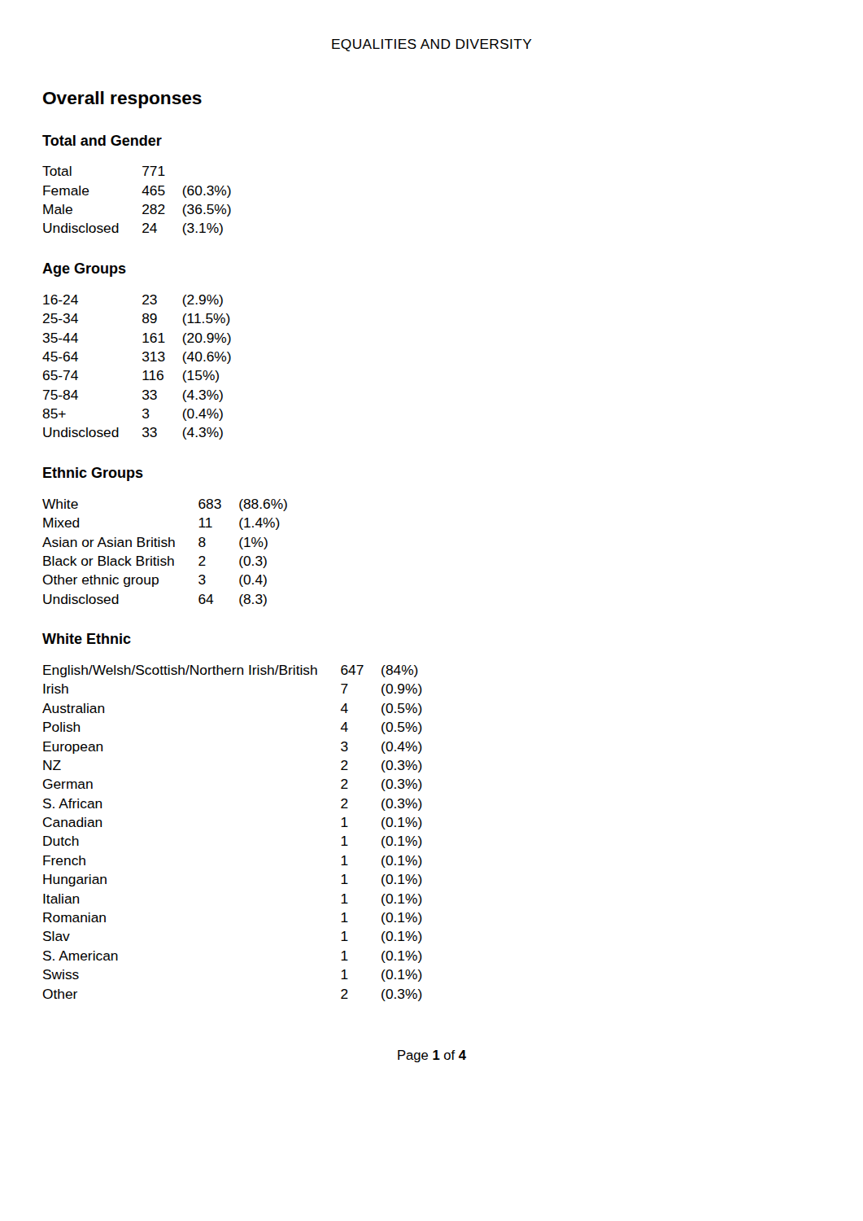EQUALITIES AND DIVERSITY
Overall responses
Total and Gender
| Total | 771 | |
| Female | 465 | (60.3%) |
| Male | 282 | (36.5%) |
| Undisclosed | 24 | (3.1%) |
Age Groups
| 16-24 | 23 | (2.9%) |
| 25-34 | 89 | (11.5%) |
| 35-44 | 161 | (20.9%) |
| 45-64 | 313 | (40.6%) |
| 65-74 | 116 | (15%) |
| 75-84 | 33 | (4.3%) |
| 85+ | 3 | (0.4%) |
| Undisclosed | 33 | (4.3%) |
Ethnic Groups
| White | 683 | (88.6%) |
| Mixed | 11 | (1.4%) |
| Asian or Asian British | 8 | (1%) |
| Black or Black British | 2 | (0.3) |
| Other ethnic group | 3 | (0.4) |
| Undisclosed | 64 | (8.3) |
White Ethnic
| English/Welsh/Scottish/Northern Irish/British | 647 | (84%) |
| Irish | 7 | (0.9%) |
| Australian | 4 | (0.5%) |
| Polish | 4 | (0.5%) |
| European | 3 | (0.4%) |
| NZ | 2 | (0.3%) |
| German | 2 | (0.3%) |
| S. African | 2 | (0.3%) |
| Canadian | 1 | (0.1%) |
| Dutch | 1 | (0.1%) |
| French | 1 | (0.1%) |
| Hungarian | 1 | (0.1%) |
| Italian | 1 | (0.1%) |
| Romanian | 1 | (0.1%) |
| Slav | 1 | (0.1%) |
| S. American | 1 | (0.1%) |
| Swiss | 1 | (0.1%) |
| Other | 2 | (0.3%) |
Page 1 of 4